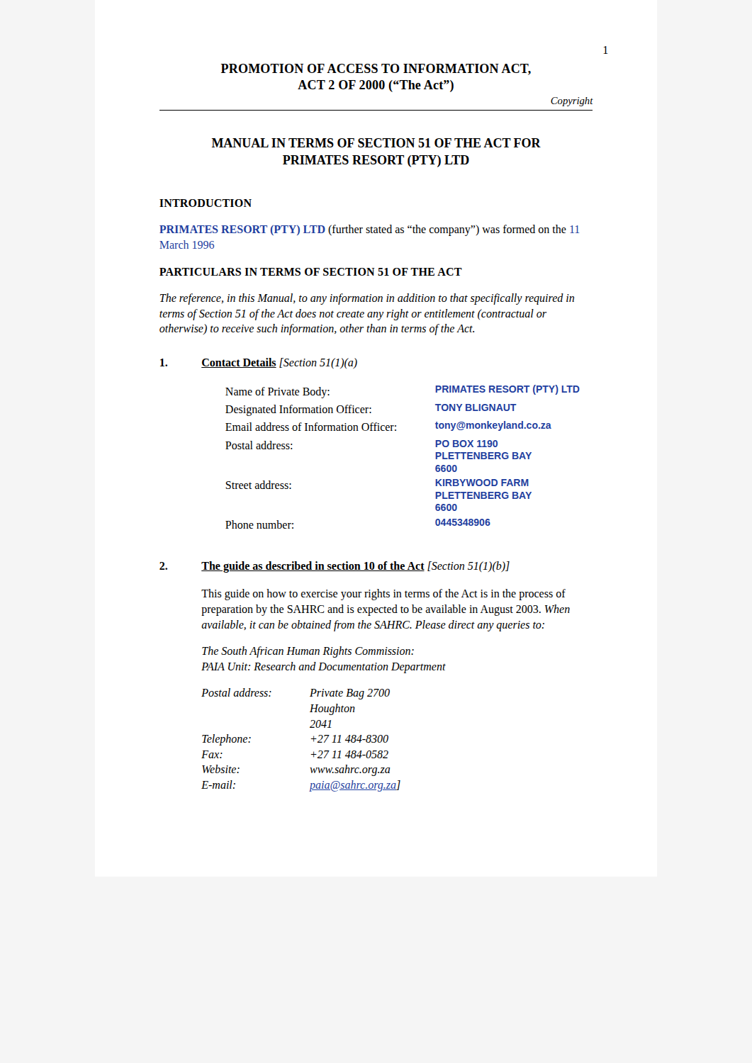1
PROMOTION OF ACCESS TO INFORMATION ACT,
ACT 2 OF 2000 (“The Act”)
Copyright
MANUAL IN TERMS OF SECTION 51 OF THE ACT FOR
PRIMATES RESORT (PTY) LTD
INTRODUCTION
PRIMATES RESORT (PTY) LTD (further stated as “the company”) was formed on the 11 March 1996
PARTICULARS IN TERMS OF SECTION 51 OF THE ACT
The reference, in this Manual, to any information in addition to that specifically required in terms of Section 51 of the Act does not create any right or entitlement (contractual or otherwise) to receive such information, other than in terms of the Act.
Contact Details [Section 51(1)(a)
| Name of Private Body: | PRIMATES RESORT (PTY) LTD |
| Designated Information Officer: | TONY BLIGNAUT |
| Email address of Information Officer: | tony@monkeyland.co.za |
| Postal address: | PO BOX 1190 PLETTENBERG BAY 6600 |
| Street address: | KIRBYWOOD FARM PLETTENBERG BAY 6600 |
| Phone number: | 0445348906 |
The guide as described in section 10 of the Act [Section 51(1)(b)]
This guide on how to exercise your rights in terms of the Act is in the process of preparation by the SAHRC and is expected to be available in August 2003. When available, it can be obtained from the SAHRC. Please direct any queries to:
The South African Human Rights Commission:
PAIA Unit: Research and Documentation Department
| Postal address: | Private Bag 2700 Houghton 2041 |
| Telephone: | +27 11 484-8300 |
| Fax: | +27 11 484-0582 |
| Website: | www.sahrc.org.za |
| E-mail: | paia@sahrc.org.za ] |